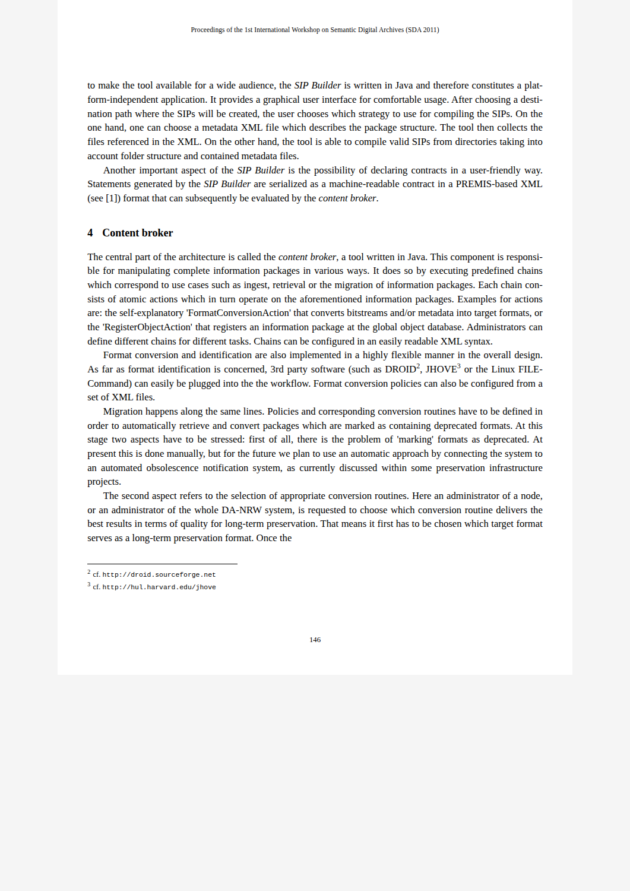Proceedings of the 1st International Workshop on Semantic Digital Archives (SDA 2011)
to make the tool available for a wide audience, the SIP Builder is written in Java and therefore constitutes a platform-independent application. It provides a graphical user interface for comfortable usage. After choosing a destination path where the SIPs will be created, the user chooses which strategy to use for compiling the SIPs. On the one hand, one can choose a metadata XML file which describes the package structure. The tool then collects the files referenced in the XML. On the other hand, the tool is able to compile valid SIPs from directories taking into account folder structure and contained metadata files.
Another important aspect of the SIP Builder is the possibility of declaring contracts in a user-friendly way. Statements generated by the SIP Builder are serialized as a machine-readable contract in a PREMIS-based XML (see [1]) format that can subsequently be evaluated by the content broker.
4 Content broker
The central part of the architecture is called the content broker, a tool written in Java. This component is responsible for manipulating complete information packages in various ways. It does so by executing predefined chains which correspond to use cases such as ingest, retrieval or the migration of information packages. Each chain consists of atomic actions which in turn operate on the aforementioned information packages. Examples for actions are: the self-explanatory 'FormatConversionAction' that converts bitstreams and/or metadata into target formats, or the 'RegisterObjectAction' that registers an information package at the global object database. Administrators can define different chains for different tasks. Chains can be configured in an easily readable XML syntax.
Format conversion and identification are also implemented in a highly flexible manner in the overall design. As far as format identification is concerned, 3rd party software (such as DROID2, JHOVE3 or the Linux FILE-Command) can easily be plugged into the the workflow. Format conversion policies can also be configured from a set of XML files.
Migration happens along the same lines. Policies and corresponding conversion routines have to be defined in order to automatically retrieve and convert packages which are marked as containing deprecated formats. At this stage two aspects have to be stressed: first of all, there is the problem of 'marking' formats as deprecated. At present this is done manually, but for the future we plan to use an automatic approach by connecting the system to an automated obsolescence notification system, as currently discussed within some preservation infrastructure projects.
The second aspect refers to the selection of appropriate conversion routines. Here an administrator of a node, or an administrator of the whole DA-NRW system, is requested to choose which conversion routine delivers the best results in terms of quality for long-term preservation. That means it first has to be chosen which target format serves as a long-term preservation format. Once the
2cf. http://droid.sourceforge.net
3cf. http://hul.harvard.edu/jhove
146